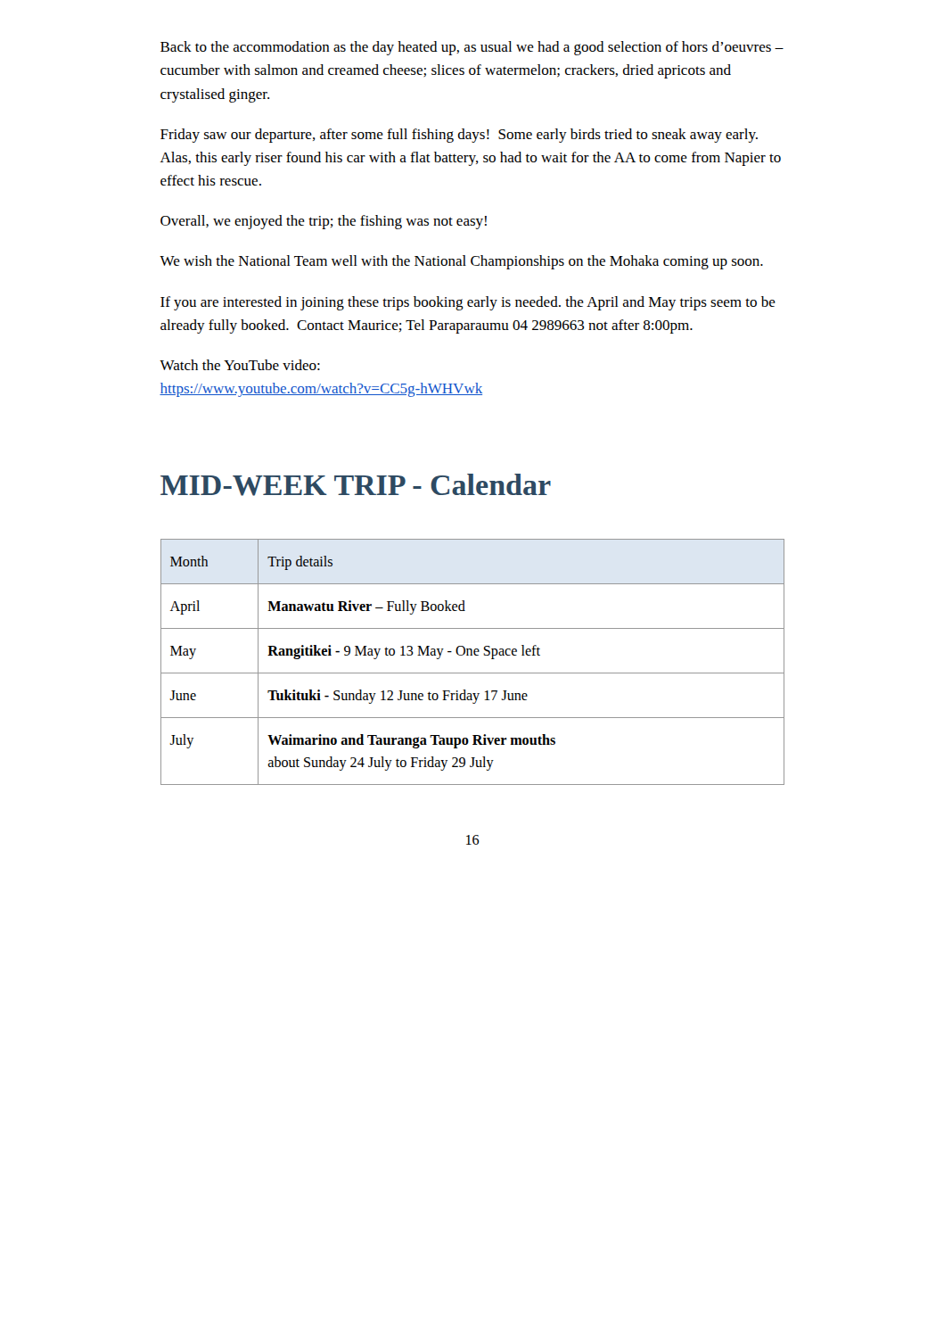Back to the accommodation as the day heated up, as usual we had a good selection of hors d’oeuvres – cucumber with salmon and creamed cheese; slices of watermelon; crackers, dried apricots and crystalised ginger.
Friday saw our departure, after some full fishing days! Some early birds tried to sneak away early. Alas, this early riser found his car with a flat battery, so had to wait for the AA to come from Napier to effect his rescue.
Overall, we enjoyed the trip; the fishing was not easy!
We wish the National Team well with the National Championships on the Mohaka coming up soon.
If you are interested in joining these trips booking early is needed. the April and May trips seem to be already fully booked. Contact Maurice; Tel Paraparaumu 04 2989663 not after 8:00pm.
Watch the YouTube video:
https://www.youtube.com/watch?v=CC5g-hWHVwk
MID-WEEK TRIP - Calendar
| Month | Trip details |
| --- | --- |
| April | Manawatu River – Fully Booked |
| May | Rangitikei - 9 May to 13 May - One Space left |
| June | Tukituki - Sunday 12 June to Friday 17 June |
| July | Waimarino and Tauranga Taupo River mouths about Sunday 24 July to Friday 29 July |
16